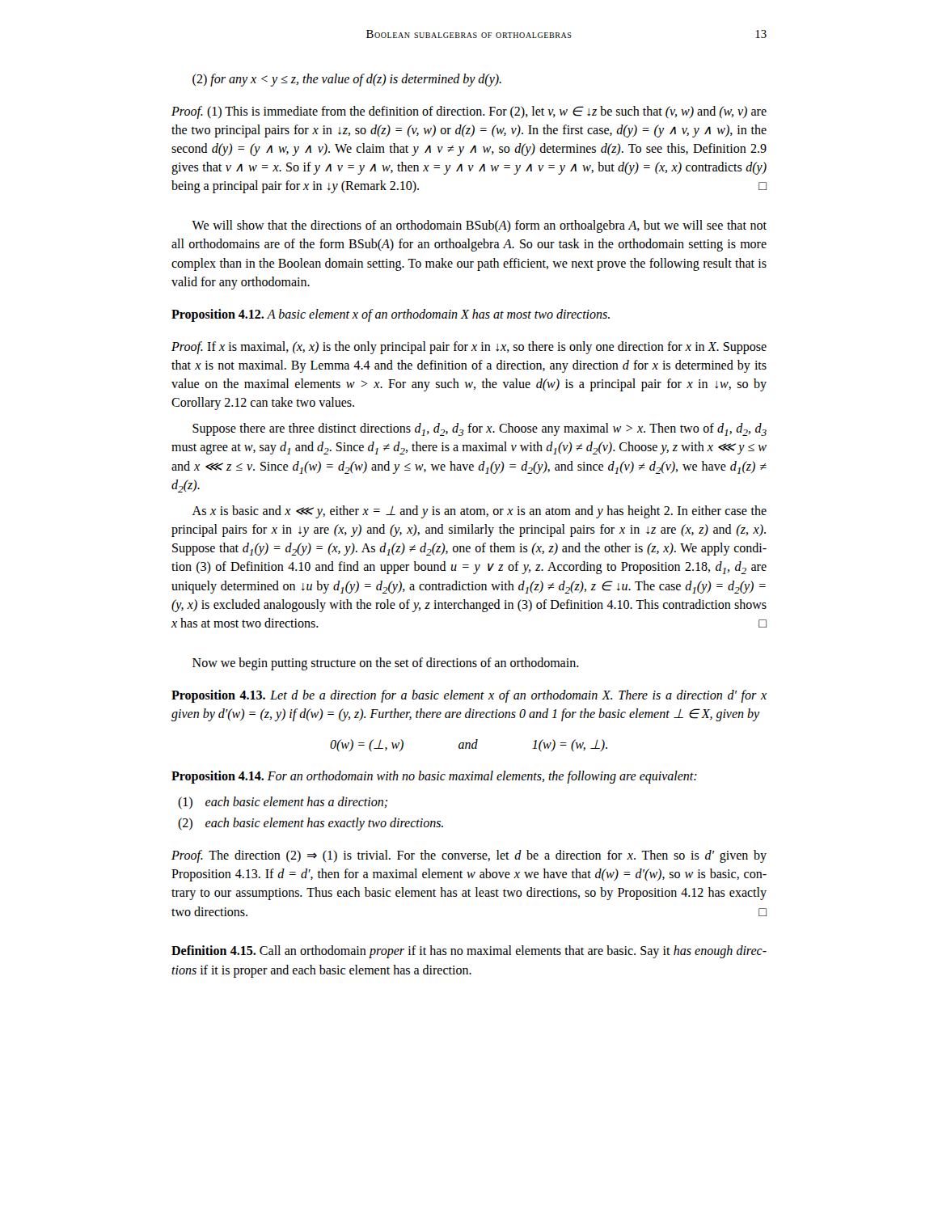Boolean subalgebras of orthoalgebras 13
(2) for any x < y ≤ z, the value of d(z) is determined by d(y).
Proof. (1) This is immediate from the definition of direction. For (2), let v, w ∈ ↓z be such that (v, w) and (w, v) are the two principal pairs for x in ↓z, so d(z) = (v, w) or d(z) = (w, v). In the first case, d(y) = (y ∧ v, y ∧ w), in the second d(y) = (y ∧ w, y ∧ v). We claim that y ∧ v ≠ y ∧ w, so d(y) determines d(z). To see this, Definition 2.9 gives that v ∧ w = x. So if y ∧ v = y ∧ w, then x = y ∧ v ∧ w = y ∧ v = y ∧ w, but d(y) = (x, x) contradicts d(y) being a principal pair for x in ↓y (Remark 2.10). □
We will show that the directions of an orthodomain BSub(A) form an orthoalgebra A, but we will see that not all orthodomains are of the form BSub(A) for an orthoalgebra A. So our task in the orthodomain setting is more complex than in the Boolean domain setting. To make our path efficient, we next prove the following result that is valid for any orthodomain.
Proposition 4.12. A basic element x of an orthodomain X has at most two directions.
Proof. If x is maximal, (x, x) is the only principal pair for x in ↓x, so there is only one direction for x in X. Suppose that x is not maximal. By Lemma 4.4 and the definition of a direction, any direction d for x is determined by its value on the maximal elements w > x. For any such w, the value d(w) is a principal pair for x in ↓w, so by Corollary 2.12 can take two values.
Suppose there are three distinct directions d1, d2, d3 for x. Choose any maximal w > x. Then two of d1, d2, d3 must agree at w, say d1 and d2. Since d1 ≠ d2, there is a maximal v with d1(v) ≠ d2(v). Choose y, z with x ⋘ y ≤ w and x ⋘ z ≤ v. Since d1(w) = d2(w) and y ≤ w, we have d1(y) = d2(y), and since d1(v) ≠ d2(v), we have d1(z) ≠ d2(z).
As x is basic and x ⋘ y, either x = ⊥ and y is an atom, or x is an atom and y has height 2. In either case the principal pairs for x in ↓y are (x, y) and (y, x), and similarly the principal pairs for x in ↓z are (x, z) and (z, x). Suppose that d1(y) = d2(y) = (x, y). As d1(z) ≠ d2(z), one of them is (x, z) and the other is (z, x). We apply condition (3) of Definition 4.10 and find an upper bound u = y ∨ z of y, z. According to Proposition 2.18, d1, d2 are uniquely determined on ↓u by d1(y) = d2(y), a contradiction with d1(z) ≠ d2(z), z ∈ ↓u. The case d1(y) = d2(y) = (y, x) is excluded analogously with the role of y, z interchanged in (3) of Definition 4.10. This contradiction shows x has at most two directions. □
Now we begin putting structure on the set of directions of an orthodomain.
Proposition 4.13. Let d be a direction for a basic element x of an orthodomain X. There is a direction d′ for x given by d′(w) = (z, y) if d(w) = (y, z). Further, there are directions 0 and 1 for the basic element ⊥ ∈ X, given by
0(w) = (⊥, w) and 1(w) = (w, ⊥).
Proposition 4.14. For an orthodomain with no basic maximal elements, the following are equivalent:
each basic element has a direction;
each basic element has exactly two directions.
Proof. The direction (2) ⇒ (1) is trivial. For the converse, let d be a direction for x. Then so is d′ given by Proposition 4.13. If d = d′, then for a maximal element w above x we have that d(w) = d′(w), so w is basic, contrary to our assumptions. Thus each basic element has at least two directions, so by Proposition 4.12 has exactly two directions. □
Definition 4.15. Call an orthodomain proper if it has no maximal elements that are basic. Say it has enough directions if it is proper and each basic element has a direction.